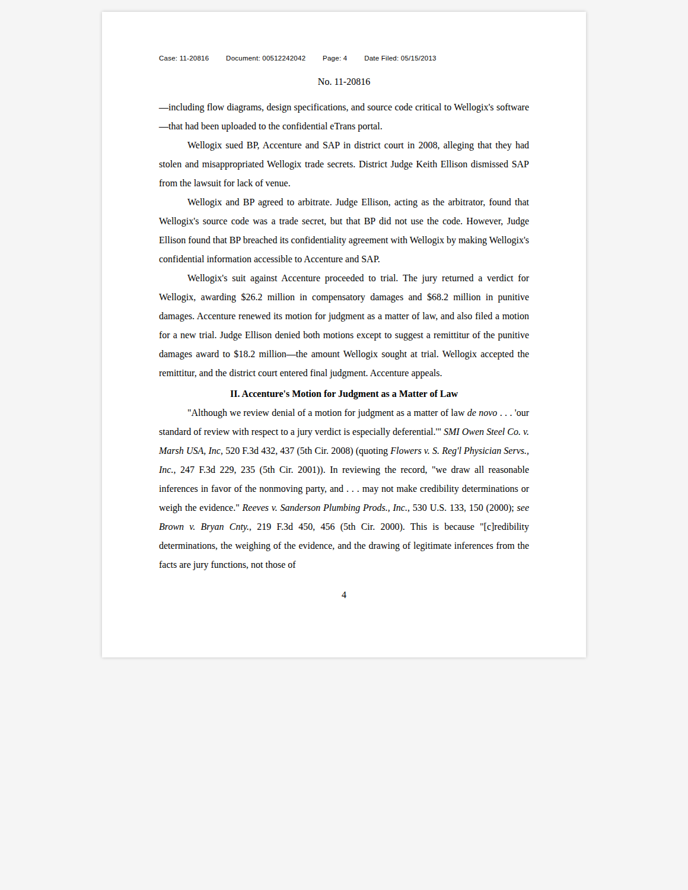Case: 11-20816 Document: 00512242042 Page: 4 Date Filed: 05/15/2013
No. 11-20816
—including flow diagrams, design specifications, and source code critical to Wellogix's software—that had been uploaded to the confidential eTrans portal.
Wellogix sued BP, Accenture and SAP in district court in 2008, alleging that they had stolen and misappropriated Wellogix trade secrets. District Judge Keith Ellison dismissed SAP from the lawsuit for lack of venue.
Wellogix and BP agreed to arbitrate. Judge Ellison, acting as the arbitrator, found that Wellogix's source code was a trade secret, but that BP did not use the code. However, Judge Ellison found that BP breached its confidentiality agreement with Wellogix by making Wellogix's confidential information accessible to Accenture and SAP.
Wellogix's suit against Accenture proceeded to trial. The jury returned a verdict for Wellogix, awarding $26.2 million in compensatory damages and $68.2 million in punitive damages. Accenture renewed its motion for judgment as a matter of law, and also filed a motion for a new trial. Judge Ellison denied both motions except to suggest a remittitur of the punitive damages award to $18.2 million—the amount Wellogix sought at trial. Wellogix accepted the remittitur, and the district court entered final judgment. Accenture appeals.
II. Accenture's Motion for Judgment as a Matter of Law
"Although we review denial of a motion for judgment as a matter of law de novo . . . 'our standard of review with respect to a jury verdict is especially deferential.'" SMI Owen Steel Co. v. Marsh USA, Inc, 520 F.3d 432, 437 (5th Cir. 2008) (quoting Flowers v. S. Reg'l Physician Servs., Inc., 247 F.3d 229, 235 (5th Cir. 2001)). In reviewing the record, "we draw all reasonable inferences in favor of the nonmoving party, and . . . may not make credibility determinations or weigh the evidence." Reeves v. Sanderson Plumbing Prods., Inc., 530 U.S. 133, 150 (2000); see Brown v. Bryan Cnty., 219 F.3d 450, 456 (5th Cir. 2000). This is because "[c]redibility determinations, the weighing of the evidence, and the drawing of legitimate inferences from the facts are jury functions, not those of
4